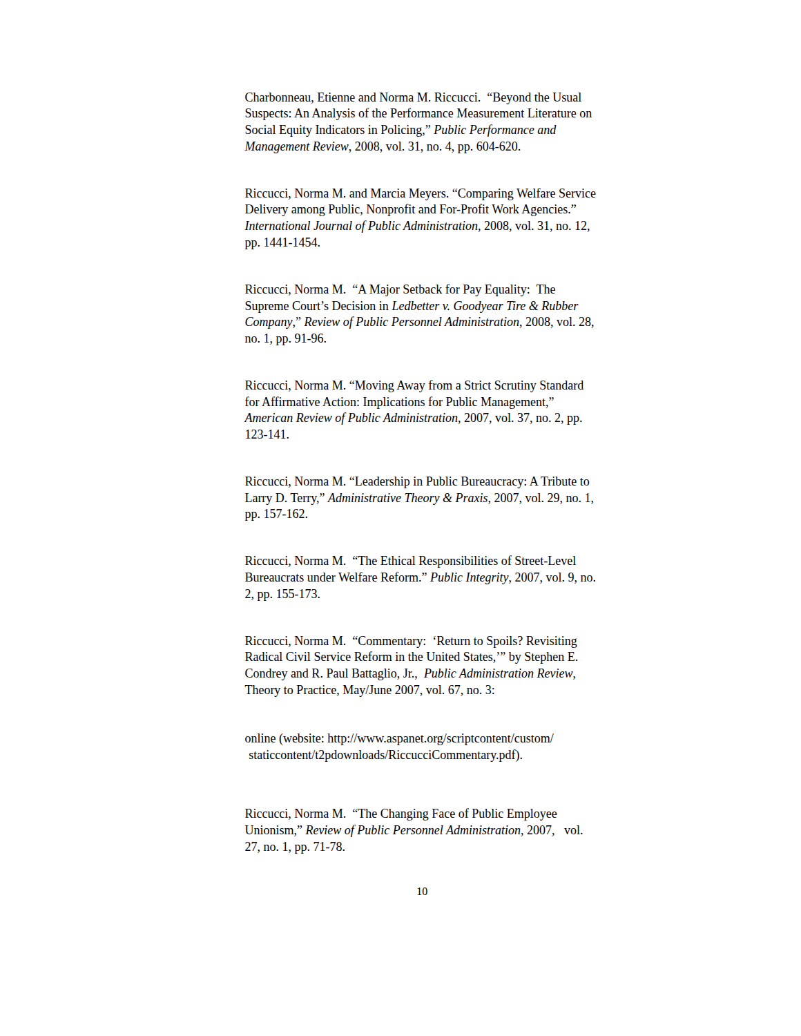Charbonneau, Etienne and Norma M. Riccucci. “Beyond the Usual Suspects: An Analysis of the Performance Measurement Literature on Social Equity Indicators in Policing,” Public Performance and Management Review, 2008, vol. 31, no. 4, pp. 604-620.
Riccucci, Norma M. and Marcia Meyers. “Comparing Welfare Service Delivery among Public, Nonprofit and For-Profit Work Agencies.” International Journal of Public Administration, 2008, vol. 31, no. 12, pp. 1441-1454.
Riccucci, Norma M. “A Major Setback for Pay Equality: The Supreme Court’s Decision in Ledbetter v. Goodyear Tire & Rubber Company,” Review of Public Personnel Administration, 2008, vol. 28, no. 1, pp. 91-96.
Riccucci, Norma M. “Moving Away from a Strict Scrutiny Standard for Affirmative Action: Implications for Public Management,” American Review of Public Administration, 2007, vol. 37, no. 2, pp. 123-141.
Riccucci, Norma M. “Leadership in Public Bureaucracy: A Tribute to Larry D. Terry,” Administrative Theory & Praxis, 2007, vol. 29, no. 1, pp. 157-162.
Riccucci, Norma M. “The Ethical Responsibilities of Street-Level Bureaucrats under Welfare Reform.” Public Integrity, 2007, vol. 9, no. 2, pp. 155-173.
Riccucci, Norma M. “Commentary: ‘Return to Spoils? Revisiting Radical Civil Service Reform in the United States,’” by Stephen E. Condrey and R. Paul Battaglio, Jr., Public Administration Review, Theory to Practice, May/June 2007, vol. 67, no. 3:
online (website: http://www.aspanet.org/scriptcontent/custom/ staticcontent/t2pdownloads/RiccucciCommentary.pdf).
Riccucci, Norma M. “The Changing Face of Public Employee Unionism,” Review of Public Personnel Administration, 2007, vol. 27, no. 1, pp. 71-78.
10